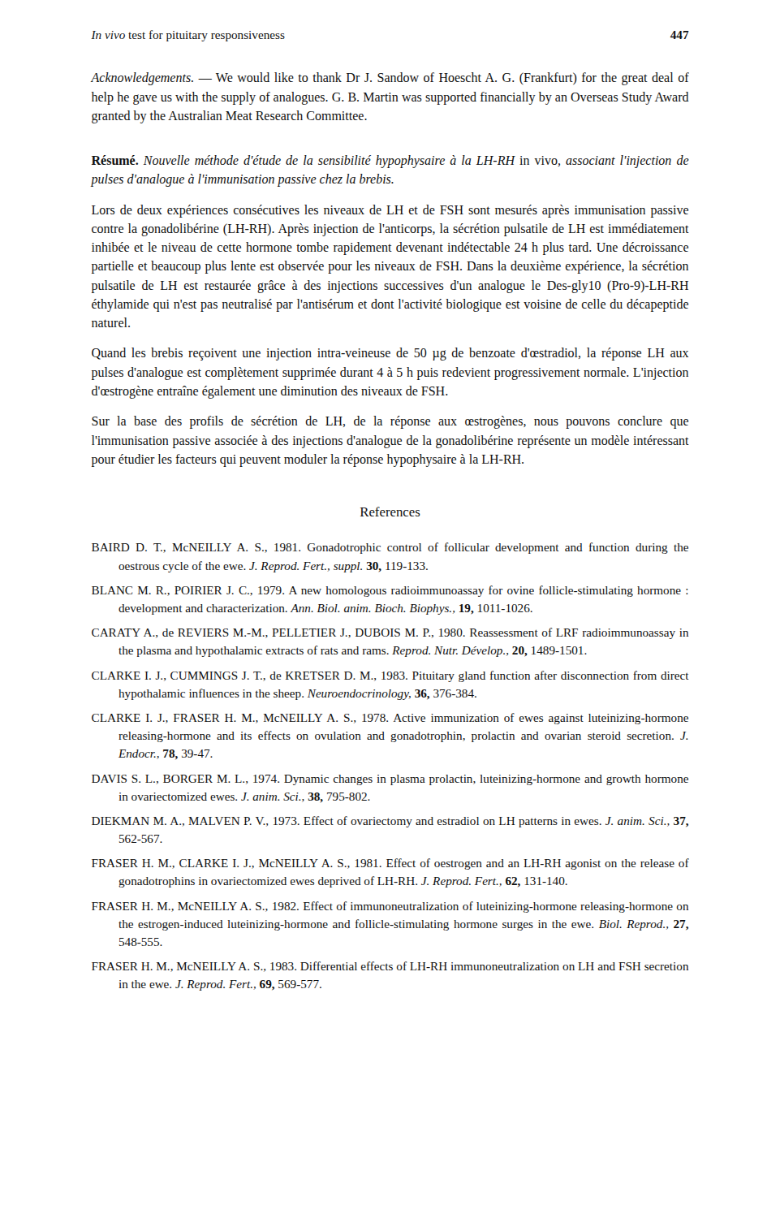In vivo test for pituitary responsiveness 447
Acknowledgements. — We would like to thank Dr J. Sandow of Hoescht A. G. (Frankfurt) for the great deal of help he gave us with the supply of analogues. G. B. Martin was supported financially by an Overseas Study Award granted by the Australian Meat Research Committee.
Résumé. Nouvelle méthode d'étude de la sensibilité hypophysaire à la LH-RH in vivo, associant l'injection de pulses d'analogue à l'immunisation passive chez la brebis.
Lors de deux expériences consécutives les niveaux de LH et de FSH sont mesurés après immunisation passive contre la gonadolibérine (LH-RH). Après injection de l'anticorps, la sécrétion pulsatile de LH est immédiatement inhibée et le niveau de cette hormone tombe rapidement devenant indétectable 24 h plus tard. Une décroissance partielle et beaucoup plus lente est observée pour les niveaux de FSH. Dans la deuxième expérience, la sécrétion pulsatile de LH est restaurée grâce à des injections successives d'un analogue le Des-gly10 (Pro-9)-LH-RH éthylamide qui n'est pas neutralisé par l'antisérum et dont l'activité biologique est voisine de celle du décapeptide naturel.
Quand les brebis reçoivent une injection intra-veineuse de 50 µg de benzoate d'œstradiol, la réponse LH aux pulses d'analogue est complètement supprimée durant 4 à 5 h puis redevient progressivement normale. L'injection d'œstrogène entraîne également une diminution des niveaux de FSH.
Sur la base des profils de sécrétion de LH, de la réponse aux œstrogènes, nous pouvons conclure que l'immunisation passive associée à des injections d'analogue de la gonadolibérine représente un modèle intéressant pour étudier les facteurs qui peuvent moduler la réponse hypophysaire à la LH-RH.
References
BAIRD D. T., McNEILLY A. S., 1981. Gonadotrophic control of follicular development and function during the oestrous cycle of the ewe. J. Reprod. Fert., suppl. 30, 119-133.
BLANC M. R., POIRIER J. C., 1979. A new homologous radioimmunoassay for ovine follicle-stimulating hormone : development and characterization. Ann. Biol. anim. Bioch. Biophys., 19, 1011-1026.
CARATY A., de REVIERS M.-M., PELLETIER J., DUBOIS M. P., 1980. Reassessment of LRF radioimmunoassay in the plasma and hypothalamic extracts of rats and rams. Reprod. Nutr. Dévelop., 20, 1489-1501.
CLARKE I. J., CUMMINGS J. T., de KRETSER D. M., 1983. Pituitary gland function after disconnection from direct hypothalamic influences in the sheep. Neuroendocrinology, 36, 376-384.
CLARKE I. J., FRASER H. M., McNEILLY A. S., 1978. Active immunization of ewes against luteinizing-hormone releasing-hormone and its effects on ovulation and gonadotrophin, prolactin and ovarian steroid secretion. J. Endocr., 78, 39-47.
DAVIS S. L., BORGER M. L., 1974. Dynamic changes in plasma prolactin, luteinizing-hormone and growth hormone in ovariectomized ewes. J. anim. Sci., 38, 795-802.
DIEKMAN M. A., MALVEN P. V., 1973. Effect of ovariectomy and estradiol on LH patterns in ewes. J. anim. Sci., 37, 562-567.
FRASER H. M., CLARKE I. J., McNEILLY A. S., 1981. Effect of oestrogen and an LH-RH agonist on the release of gonadotrophins in ovariectomized ewes deprived of LH-RH. J. Reprod. Fert., 62, 131-140.
FRASER H. M., McNEILLY A. S., 1982. Effect of immunoneutralization of luteinizing-hormone releasing-hormone on the estrogen-induced luteinizing-hormone and follicle-stimulating hormone surges in the ewe. Biol. Reprod., 27, 548-555.
FRASER H. M., McNEILLY A. S., 1983. Differential effects of LH-RH immunoneutralization on LH and FSH secretion in the ewe. J. Reprod. Fert., 69, 569-577.